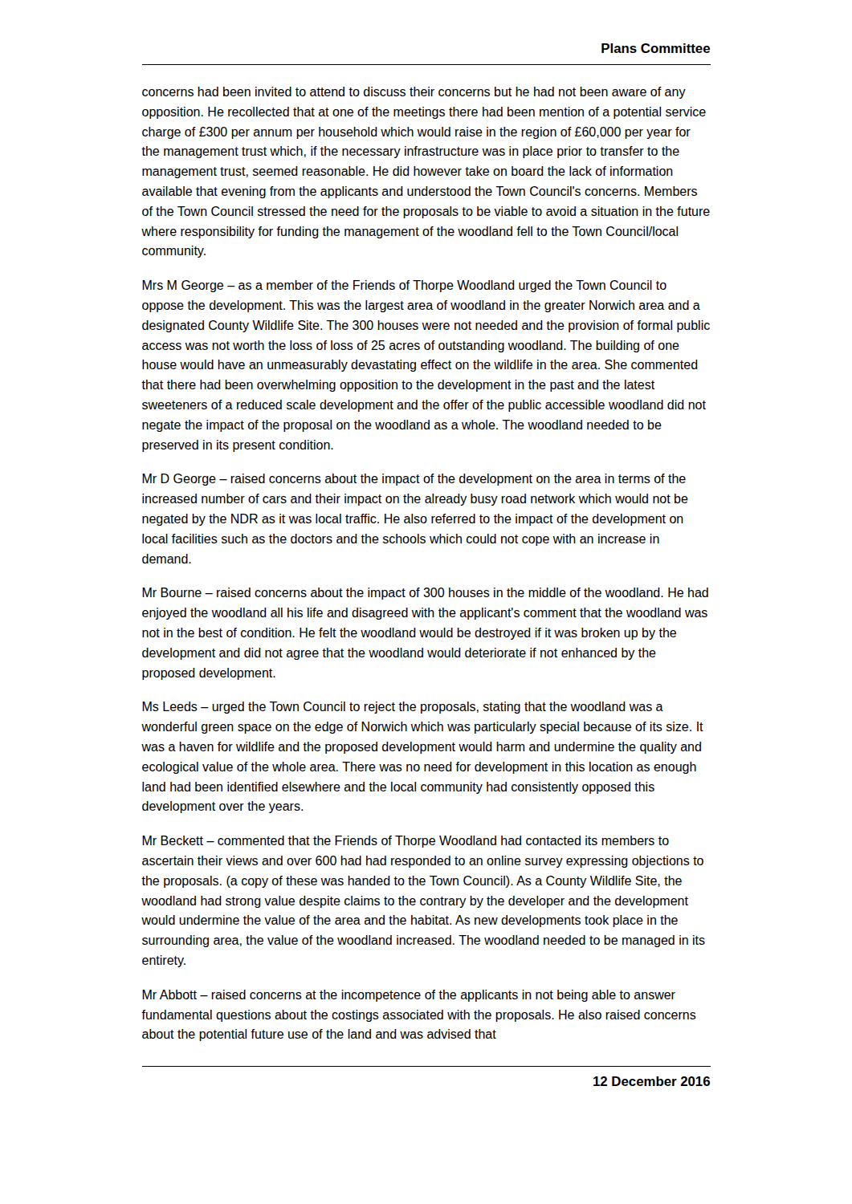Plans Committee
concerns had been invited to attend to discuss their concerns but he had not been aware of any opposition. He recollected that at one of the meetings there had been mention of a potential service charge of £300 per annum per household which would raise in the region of £60,000 per year for the management trust which, if the necessary infrastructure was in place prior to transfer to the management trust, seemed reasonable. He did however take on board the lack of information available that evening from the applicants and understood the Town Council's concerns. Members of the Town Council stressed the need for the proposals to be viable to avoid a situation in the future where responsibility for funding the management of the woodland fell to the Town Council/local community.
Mrs M George – as a member of the Friends of Thorpe Woodland urged the Town Council to oppose the development. This was the largest area of woodland in the greater Norwich area and a designated County Wildlife Site. The 300 houses were not needed and the provision of formal public access was not worth the loss of loss of 25 acres of outstanding woodland. The building of one house would have an unmeasurably devastating effect on the wildlife in the area. She commented that there had been overwhelming opposition to the development in the past and the latest sweeteners of a reduced scale development and the offer of the public accessible woodland did not negate the impact of the proposal on the woodland as a whole. The woodland needed to be preserved in its present condition.
Mr D George – raised concerns about the impact of the development on the area in terms of the increased number of cars and their impact on the already busy road network which would not be negated by the NDR as it was local traffic. He also referred to the impact of the development on local facilities such as the doctors and the schools which could not cope with an increase in demand.
Mr Bourne – raised concerns about the impact of 300 houses in the middle of the woodland. He had enjoyed the woodland all his life and disagreed with the applicant's comment that the woodland was not in the best of condition. He felt the woodland would be destroyed if it was broken up by the development and did not agree that the woodland would deteriorate if not enhanced by the proposed development.
Ms Leeds – urged the Town Council to reject the proposals, stating that the woodland was a wonderful green space on the edge of Norwich which was particularly special because of its size. It was a haven for wildlife and the proposed development would harm and undermine the quality and ecological value of the whole area. There was no need for development in this location as enough land had been identified elsewhere and the local community had consistently opposed this development over the years.
Mr Beckett – commented that the Friends of Thorpe Woodland had contacted its members to ascertain their views and over 600 had had responded to an online survey expressing objections to the proposals. (a copy of these was handed to the Town Council). As a County Wildlife Site, the woodland had strong value despite claims to the contrary by the developer and the development would undermine the value of the area and the habitat. As new developments took place in the surrounding area, the value of the woodland increased. The woodland needed to be managed in its entirety.
Mr Abbott – raised concerns at the incompetence of the applicants in not being able to answer fundamental questions about the costings associated with the proposals. He also raised concerns about the potential future use of the land and was advised that
12 December 2016